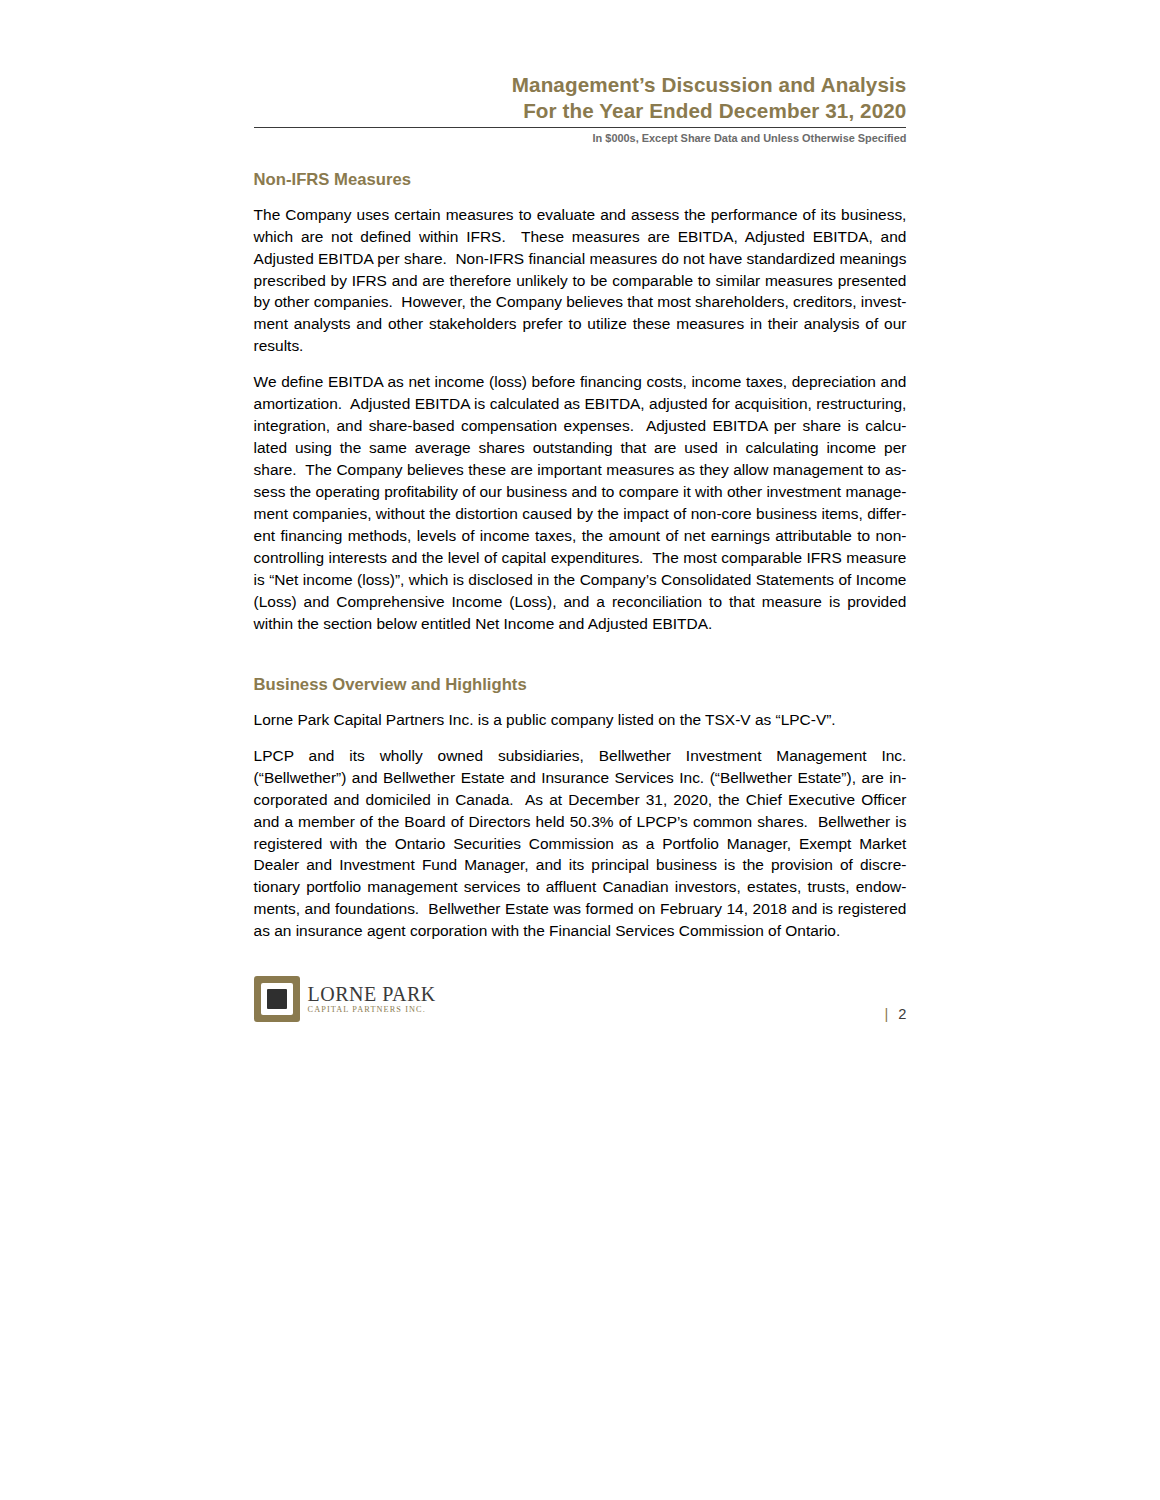Management’s Discussion and Analysis
For the Year Ended December 31, 2020
In $000s, Except Share Data and Unless Otherwise Specified
Non-IFRS Measures
The Company uses certain measures to evaluate and assess the performance of its business, which are not defined within IFRS. These measures are EBITDA, Adjusted EBITDA, and Adjusted EBITDA per share. Non-IFRS financial measures do not have standardized meanings prescribed by IFRS and are therefore unlikely to be comparable to similar measures presented by other companies. However, the Company believes that most shareholders, creditors, investment analysts and other stakeholders prefer to utilize these measures in their analysis of our results.
We define EBITDA as net income (loss) before financing costs, income taxes, depreciation and amortization. Adjusted EBITDA is calculated as EBITDA, adjusted for acquisition, restructuring, integration, and share-based compensation expenses. Adjusted EBITDA per share is calculated using the same average shares outstanding that are used in calculating income per share. The Company believes these are important measures as they allow management to assess the operating profitability of our business and to compare it with other investment management companies, without the distortion caused by the impact of non-core business items, different financing methods, levels of income taxes, the amount of net earnings attributable to non-controlling interests and the level of capital expenditures. The most comparable IFRS measure is “Net income (loss)”, which is disclosed in the Company’s Consolidated Statements of Income (Loss) and Comprehensive Income (Loss), and a reconciliation to that measure is provided within the section below entitled Net Income and Adjusted EBITDA.
Business Overview and Highlights
Lorne Park Capital Partners Inc. is a public company listed on the TSX-V as “LPC-V”.
LPCP and its wholly owned subsidiaries, Bellwether Investment Management Inc. (“Bellwether”) and Bellwether Estate and Insurance Services Inc. (“Bellwether Estate”), are incorporated and domiciled in Canada. As at December 31, 2020, the Chief Executive Officer and a member of the Board of Directors held 50.3% of LPCP’s common shares. Bellwether is registered with the Ontario Securities Commission as a Portfolio Manager, Exempt Market Dealer and Investment Fund Manager, and its principal business is the provision of discretionary portfolio management services to affluent Canadian investors, estates, trusts, endowments, and foundations. Bellwether Estate was formed on February 14, 2018 and is registered as an insurance agent corporation with the Financial Services Commission of Ontario.
LORNE PARK
CAPITAL PARTNERS INC.
|2